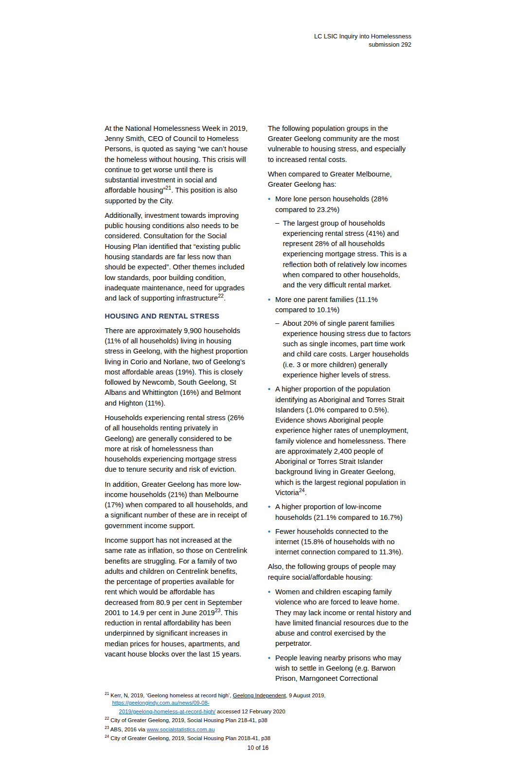LC LSIC Inquiry into Homelessness
submission 292
At the National Homelessness Week in 2019, Jenny Smith, CEO of Council to Homeless Persons, is quoted as saying “we can’t house the homeless without housing. This crisis will continue to get worse until there is substantial investment in social and affordable housing”21. This position is also supported by the City.
Additionally, investment towards improving public housing conditions also needs to be considered. Consultation for the Social Housing Plan identified that “existing public housing standards are far less now than should be expected”. Other themes included low standards, poor building condition, inadequate maintenance, need for upgrades and lack of supporting infrastructure22.
HOUSING AND RENTAL STRESS
There are approximately 9,900 households (11% of all households) living in housing stress in Geelong, with the highest proportion living in Corio and Norlane, two of Geelong’s most affordable areas (19%). This is closely followed by Newcomb, South Geelong, St Albans and Whittington (16%) and Belmont and Highton (11%).
Households experiencing rental stress (26% of all households renting privately in Geelong) are generally considered to be more at risk of homelessness than households experiencing mortgage stress due to tenure security and risk of eviction.
In addition, Greater Geelong has more low-income households (21%) than Melbourne (17%) when compared to all households, and a significant number of these are in receipt of government income support.
Income support has not increased at the same rate as inflation, so those on Centrelink benefits are struggling. For a family of two adults and children on Centrelink benefits, the percentage of properties available for rent which would be affordable has decreased from 80.9 per cent in September 2001 to 14.9 per cent in June 201923. This reduction in rental affordability has been underpinned by significant increases in median prices for houses, apartments, and vacant house blocks over the last 15 years.
The following population groups in the Greater Geelong community are the most vulnerable to housing stress, and especially to increased rental costs.
When compared to Greater Melbourne, Greater Geelong has:
More lone person households (28% compared to 23.2%)
The largest group of households experiencing rental stress (41%) and represent 28% of all households experiencing mortgage stress. This is a reflection both of relatively low incomes when compared to other households, and the very difficult rental market.
More one parent families (11.1% compared to 10.1%)
About 20% of single parent families experience housing stress due to factors such as single incomes, part time work and child care costs. Larger households (i.e. 3 or more children) generally experience higher levels of stress.
A higher proportion of the population identifying as Aboriginal and Torres Strait Islanders (1.0% compared to 0.5%). Evidence shows Aboriginal people experience higher rates of unemployment, family violence and homelessness. There are approximately 2,400 people of Aboriginal or Torres Strait Islander background living in Greater Geelong, which is the largest regional population in Victoria24.
A higher proportion of low-income households (21.1% compared to 16.7%)
Fewer households connected to the internet (15.8% of households with no internet connection compared to 11.3%).
Also, the following groups of people may require social/affordable housing:
Women and children escaping family violence who are forced to leave home. They may lack income or rental history and have limited financial resources due to the abuse and control exercised by the perpetrator.
People leaving nearby prisons who may wish to settle in Geelong (e.g. Barwon Prison, Marngoneet Correctional
21 Kerr, N, 2019, ‘Geelong homeless at record high’, Geelong Independent, 9 August 2019, https://geelongindy.com.au/news/09-08-
2019/geelong-homeless-at-record-high/ accessed 12 February 2020
22 City of Greater Geelong, 2019, Social Housing Plan 218-41, p38
23 ABS, 2016 via www.socialstatistics.com.au
24 City of Greater Geelong, 2019, Social Housing Plan 2018-41, p38
10 of 16